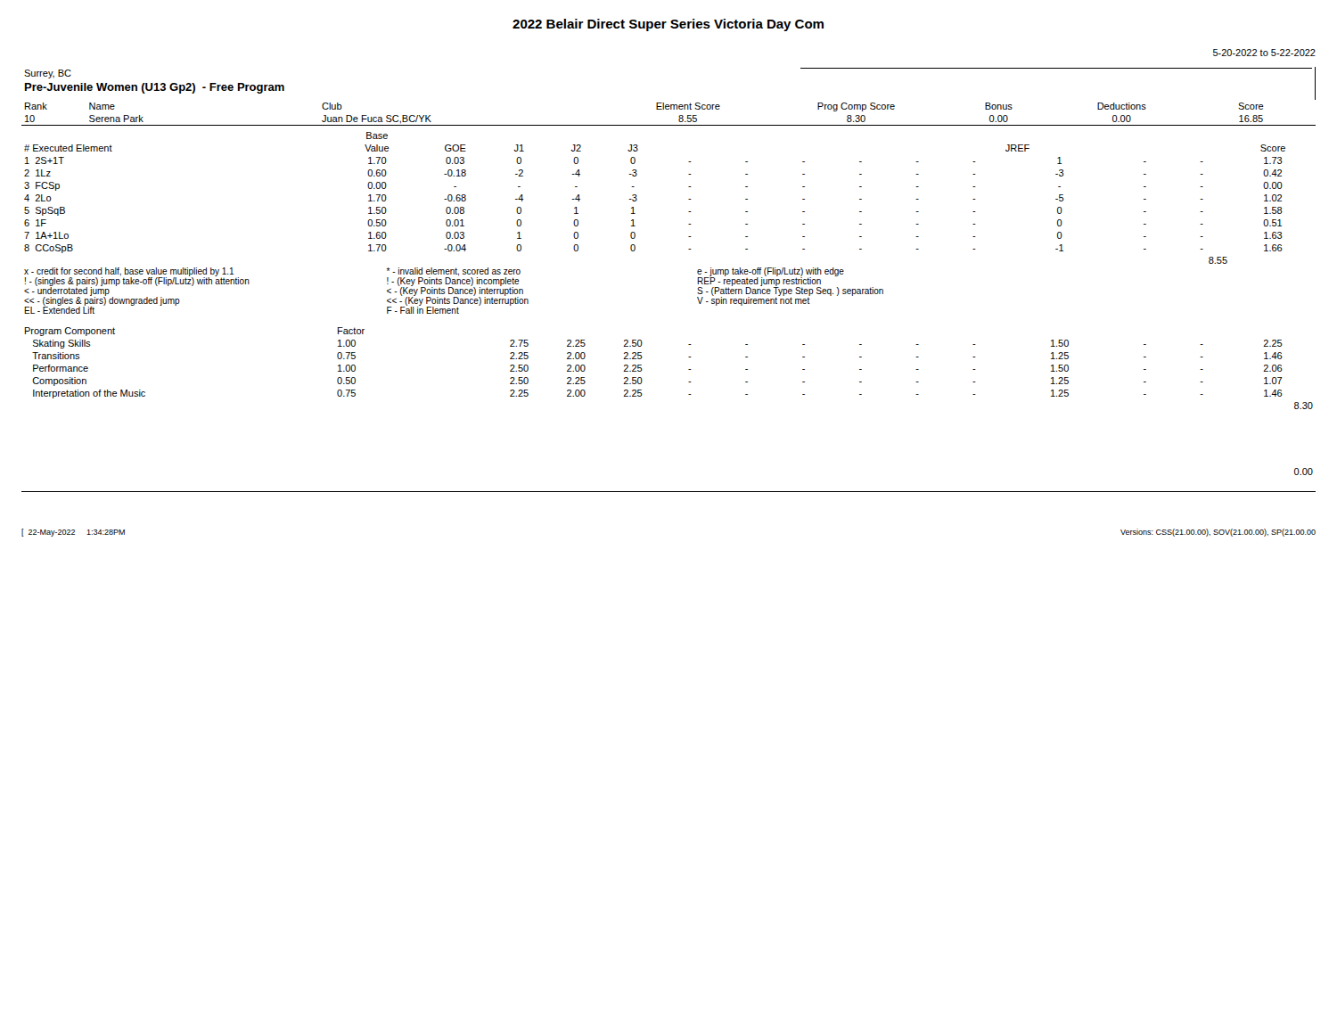2022 Belair Direct Super Series Victoria Day Com
5-20-2022 to 5-22-2022
| Surrey, BC Pre-Juvenile Women (U13 Gp2) - Free Program | |
| Rank | Name | Club | Element Score | Prog Comp Score | Bonus | Deductions | Score |
| 10 | Serena Park | Juan De Fuca SC,BC/YK | 8.55 | 8.30 | 0.00 | 0.00 | 16.85 |
| | Base | |
| # Executed Element | Value | GOE | J1 | J2 | J3 | | | | | | | JREF | | | Score |
| 1 2S+1T | 1.70 | 0.03 | 0 | 0 | 0 | - | - | - | - | - | - | 1 | - | - | 1.73 |
| 2 1Lz | 0.60 | -0.18 | -2 | -4 | -3 | - | - | - | - | - | - | -3 | - | - | 0.42 |
| 3 FCSp | 0.00 | - | - | - | - | - | - | - | - | - | - | - | - | - | 0.00 |
| 4 2Lo | 1.70 | -0.68 | -4 | -4 | -3 | - | - | - | - | - | - | -5 | - | - | 1.02 |
| 5 SpSqB | 1.50 | 0.08 | 0 | 1 | 1 | - | - | - | - | - | - | 0 | - | - | 1.58 |
| 6 1F | 0.50 | 0.01 | 0 | 0 | 1 | - | - | - | - | - | - | 0 | - | - | 0.51 |
| 7 1A+1Lo | 1.60 | 0.03 | 1 | 0 | 0 | - | - | - | - | - | - | 0 | - | - | 1.63 |
| 8 CCoSpB | 1.70 | -0.04 | 0 | 0 | 0 | - | - | - | - | - | - | -1 | - | - | 1.66 |
| 8.55 |
| x - credit for second half, base value multiplied by 1.1 | * - invalid element, scored as zero | e - jump take-off (Flip/Lutz) with edge |
| ! - (singles & pairs) jump take-off (Flip/Lutz) with attention | ! - (Key Points Dance) incomplete | REP - repeated jump restriction |
| < - underrotated jump | < - (Key Points Dance) interruption | S - (Pattern Dance Type Step Seq. ) separation |
| << - (singles & pairs) downgraded jump | << - (Key Points Dance) interruption | V - spin requirement not met |
| EL - Extended Lift | F - Fall in Element | |
| Program Component | Factor | | | | | | | | | | | | | | |
| Skating Skills | 1.00 | | 2.75 | 2.25 | 2.50 | - | - | - | - | - | - | 1.50 | - | - | 2.25 |
| Transitions | 0.75 | | 2.25 | 2.00 | 2.25 | - | - | - | - | - | - | 1.25 | - | - | 1.46 |
| Performance | 1.00 | | 2.50 | 2.00 | 2.25 | - | - | - | - | - | - | 1.50 | - | - | 2.06 |
| Composition | 0.50 | | 2.50 | 2.25 | 2.50 | - | - | - | - | - | - | 1.25 | - | - | 1.07 |
| Interpretation of the Music | 0.75 | | 2.25 | 2.00 | 2.25 | - | - | - | - | - | - | 1.25 | - | - | 1.46 |
| 8.30 |
| 0.00 |
[ 22-May-2022 1:34:28PM
Versions: CSS(21.00.00), SOV(21.00.00), SP(21.00.00